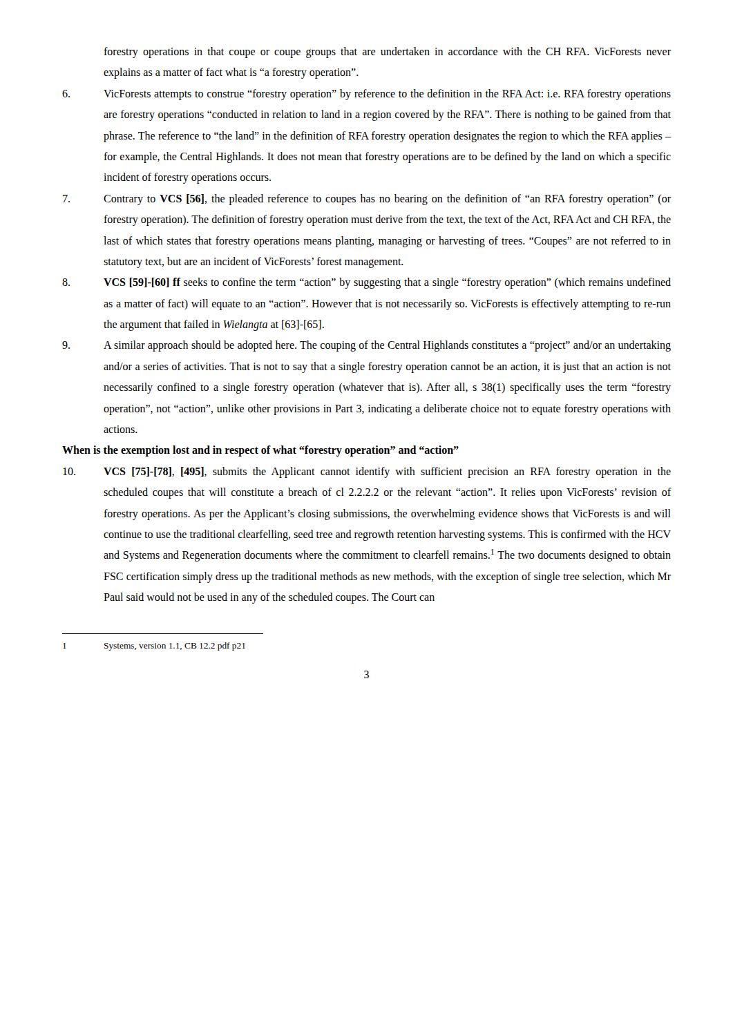forestry operations in that coupe or coupe groups that are undertaken in accordance with the CH RFA. VicForests never explains as a matter of fact what is “a forestry operation”.
VicForests attempts to construe “forestry operation” by reference to the definition in the RFA Act: i.e. RFA forestry operations are forestry operations “conducted in relation to land in a region covered by the RFA”. There is nothing to be gained from that phrase. The reference to “the land” in the definition of RFA forestry operation designates the region to which the RFA applies – for example, the Central Highlands. It does not mean that forestry operations are to be defined by the land on which a specific incident of forestry operations occurs.
Contrary to VCS [56], the pleaded reference to coupes has no bearing on the definition of “an RFA forestry operation” (or forestry operation). The definition of forestry operation must derive from the text, the text of the Act, RFA Act and CH RFA, the last of which states that forestry operations means planting, managing or harvesting of trees. “Coupes” are not referred to in statutory text, but are an incident of VicForests’ forest management.
VCS [59]-[60] ff seeks to confine the term “action” by suggesting that a single “forestry operation” (which remains undefined as a matter of fact) will equate to an “action”. However that is not necessarily so. VicForests is effectively attempting to re-run the argument that failed in Wielangta at [63]-[65].
A similar approach should be adopted here. The couping of the Central Highlands constitutes a “project” and/or an undertaking and/or a series of activities. That is not to say that a single forestry operation cannot be an action, it is just that an action is not necessarily confined to a single forestry operation (whatever that is). After all, s 38(1) specifically uses the term “forestry operation”, not “action”, unlike other provisions in Part 3, indicating a deliberate choice not to equate forestry operations with actions.
When is the exemption lost and in respect of what “forestry operation” and “action”
VCS [75]-[78], [495], submits the Applicant cannot identify with sufficient precision an RFA forestry operation in the scheduled coupes that will constitute a breach of cl 2.2.2.2 or the relevant “action”. It relies upon VicForests’ revision of forestry operations. As per the Applicant’s closing submissions, the overwhelming evidence shows that VicForests is and will continue to use the traditional clearfelling, seed tree and regrowth retention harvesting systems. This is confirmed with the HCV and Systems and Regeneration documents where the commitment to clearfell remains.1 The two documents designed to obtain FSC certification simply dress up the traditional methods as new methods, with the exception of single tree selection, which Mr Paul said would not be used in any of the scheduled coupes. The Court can
1 Systems, version 1.1, CB 12.2 pdf p21
3